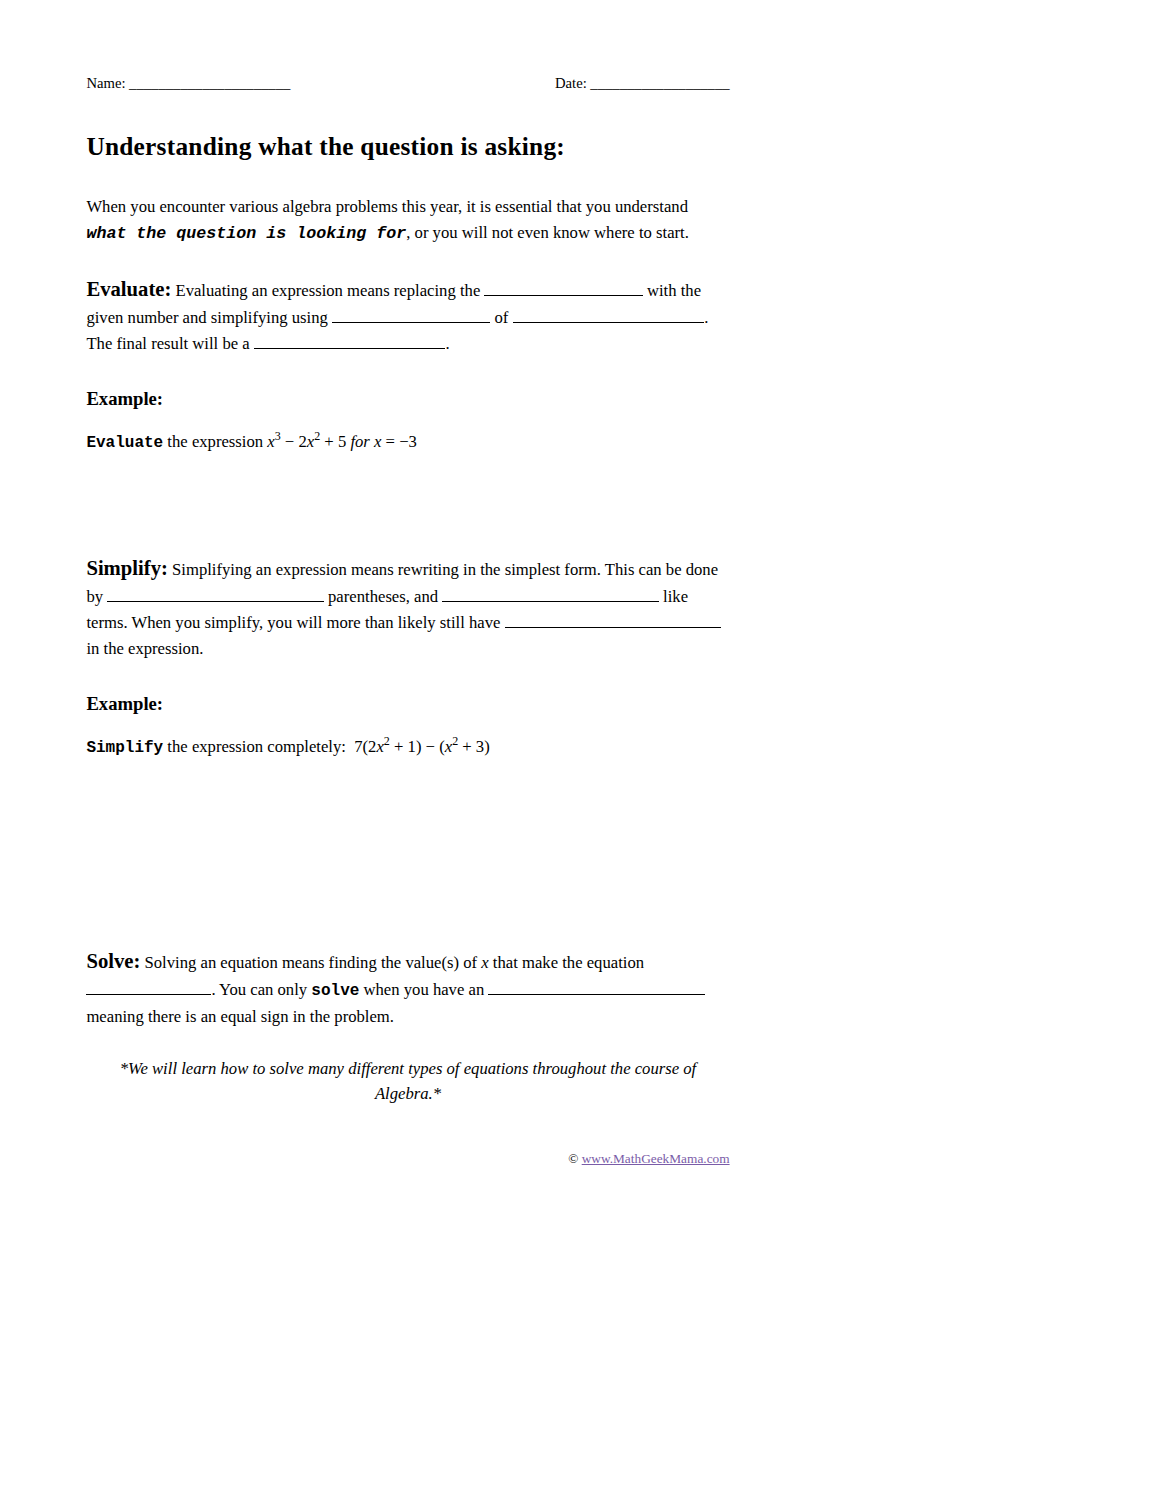Name: ______________________ Date: ___________________
Understanding what the question is asking:
When you encounter various algebra problems this year, it is essential that you understand what the question is looking for, or you will not even know where to start.
Evaluate:
Evaluating an expression means replacing the with the given number and simplifying using of . The final result will be a .
Example:
Evaluate the expression x3 − 2x2 + 5 for x = −3
Simplify:
Simplifying an expression means rewriting in the simplest form. This can be done by parentheses, and like terms. When you simplify, you will more than likely still have in the expression.
Example:
Simplify the expression completely: 7(2x2 + 1) − (x2 + 3)
Solve:
Solving an equation means finding the value(s) of x that make the equation . You can only solve when you have an meaning there is an equal sign in the problem.
*We will learn how to solve many different types of equations throughout the course of Algebra.*
© www.MathGeekMama.com